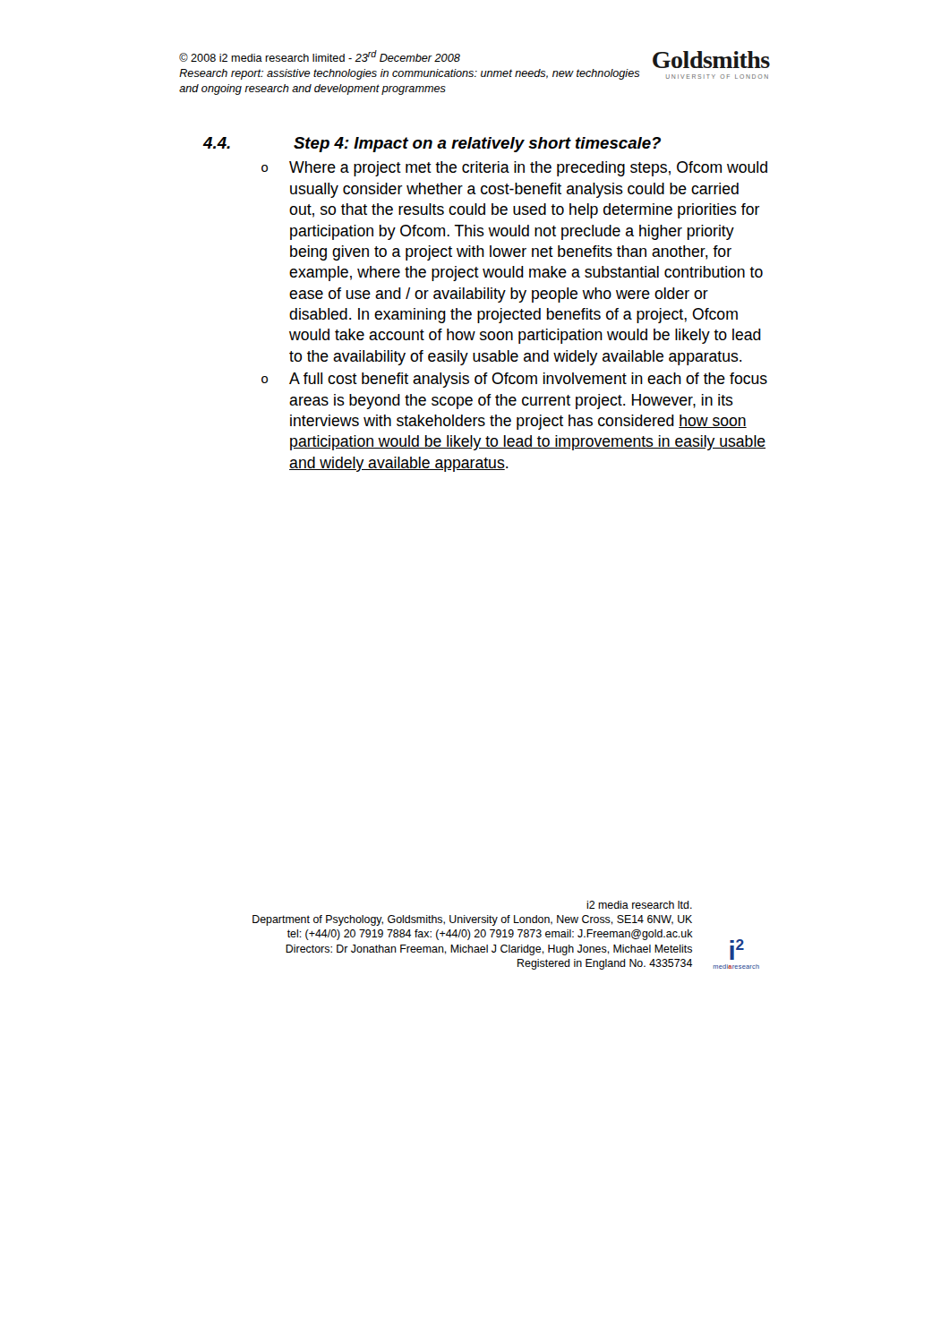© 2008 i2 media research limited - 23rd December 2008
Research report: assistive technologies in communications: unmet needs, new technologies and ongoing research and development programmes
Goldsmiths
UNIVERSITY OF LONDON
4.4. Step 4: Impact on a relatively short timescale?
Where a project met the criteria in the preceding steps, Ofcom would usually consider whether a cost-benefit analysis could be carried out, so that the results could be used to help determine priorities for participation by Ofcom. This would not preclude a higher priority being given to a project with lower net benefits than another, for example, where the project would make a substantial contribution to ease of use and / or availability by people who were older or disabled. In examining the projected benefits of a project, Ofcom would take account of how soon participation would be likely to lead to the availability of easily usable and widely available apparatus.
A full cost benefit analysis of Ofcom involvement in each of the focus areas is beyond the scope of the current project. However, in its interviews with stakeholders the project has considered how soon participation would be likely to lead to improvements in easily usable and widely available apparatus.
i2 media research ltd.
Department of Psychology, Goldsmiths, University of London, New Cross, SE14 6NW, UK
tel: (+44/0) 20 7919 7884 fax: (+44/0) 20 7919 7873 email: J.Freeman@gold.ac.uk
Directors: Dr Jonathan Freeman, Michael J Claridge, Hugh Jones, Michael Metelits
Registered in England No. 4335734
i2
mediaresearch